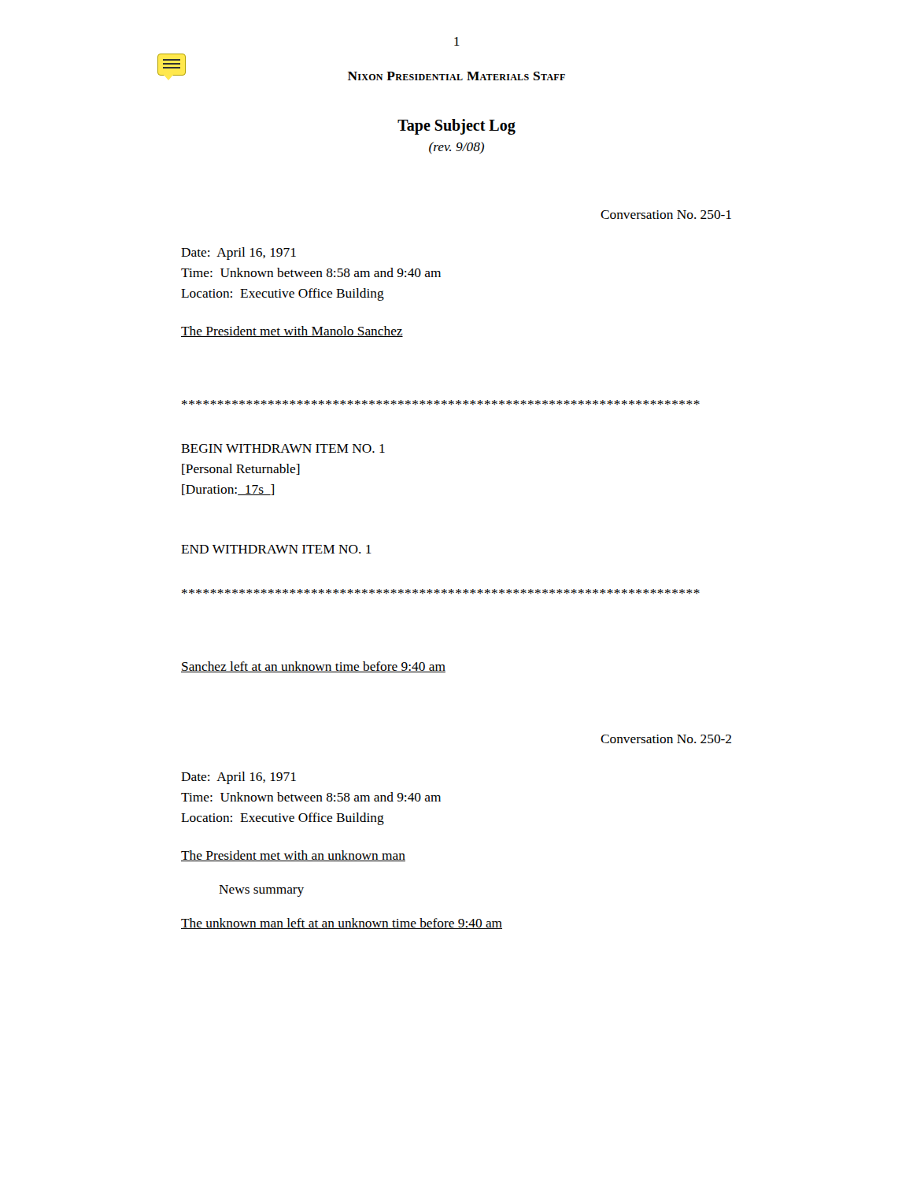1
Nixon Presidential Materials Staff
Tape Subject Log
(rev. 9/08)
Conversation No. 250-1
Date: April 16, 1971
Time: Unknown between 8:58 am and 9:40 am
Location: Executive Office Building
The President met with Manolo Sanchez
************************************************************************
BEGIN WITHDRAWN ITEM NO. 1
[Personal Returnable]
[Duration: 17s ]
END WITHDRAWN ITEM NO. 1
************************************************************************
Sanchez left at an unknown time before 9:40 am
Conversation No. 250-2
Date: April 16, 1971
Time: Unknown between 8:58 am and 9:40 am
Location: Executive Office Building
The President met with an unknown man
News summary
The unknown man left at an unknown time before 9:40 am